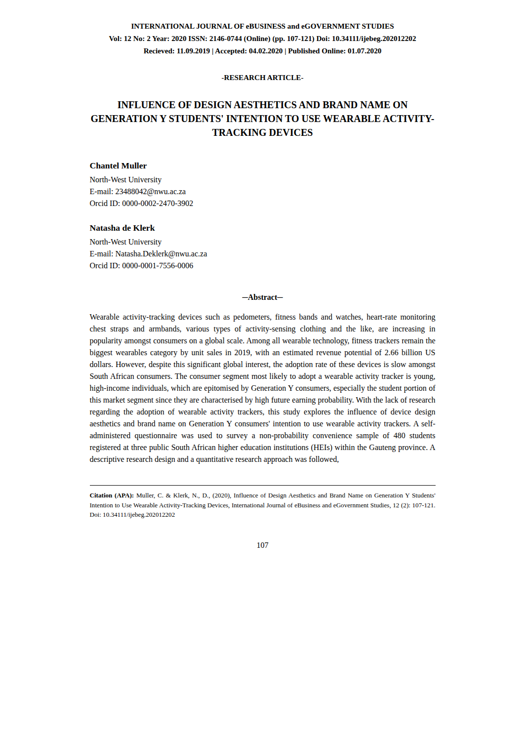INTERNATIONAL JOURNAL OF eBUSINESS and eGOVERNMENT STUDIES
Vol: 12 No: 2 Year: 2020 ISSN: 2146-0744 (Online) (pp. 107-121) Doi: 10.34111/ijebeg.202012202
Recieved: 11.09.2019 | Accepted: 04.02.2020 | Published Online: 01.07.2020
-RESEARCH ARTICLE-
Influence of Design Aesthetics and Brand Name on Generation Y Students' Intention to Use Wearable Activity-Tracking Devices
Chantel Muller
North-West University
E-mail: 23488042@nwu.ac.za
Orcid ID: 0000-0002-2470-3902
Natasha de Klerk
North-West University
E-mail: Natasha.Deklerk@nwu.ac.za
Orcid ID: 0000-0001-7556-0006
─Abstract─
Wearable activity-tracking devices such as pedometers, fitness bands and watches, heart-rate monitoring chest straps and armbands, various types of activity-sensing clothing and the like, are increasing in popularity amongst consumers on a global scale. Among all wearable technology, fitness trackers remain the biggest wearables category by unit sales in 2019, with an estimated revenue potential of 2.66 billion US dollars. However, despite this significant global interest, the adoption rate of these devices is slow amongst South African consumers. The consumer segment most likely to adopt a wearable activity tracker is young, high-income individuals, which are epitomised by Generation Y consumers, especially the student portion of this market segment since they are characterised by high future earning probability. With the lack of research regarding the adoption of wearable activity trackers, this study explores the influence of device design aesthetics and brand name on Generation Y consumers' intention to use wearable activity trackers. A self-administered questionnaire was used to survey a non-probability convenience sample of 480 students registered at three public South African higher education institutions (HEIs) within the Gauteng province. A descriptive research design and a quantitative research approach was followed,
Citation (APA): Muller, C. & Klerk, N., D., (2020), Influence of Design Aesthetics and Brand Name on Generation Y Students' Intention to Use Wearable Activity-Tracking Devices, International Journal of eBusiness and eGovernment Studies, 12 (2): 107-121. Doi: 10.34111/ijebeg.202012202
107